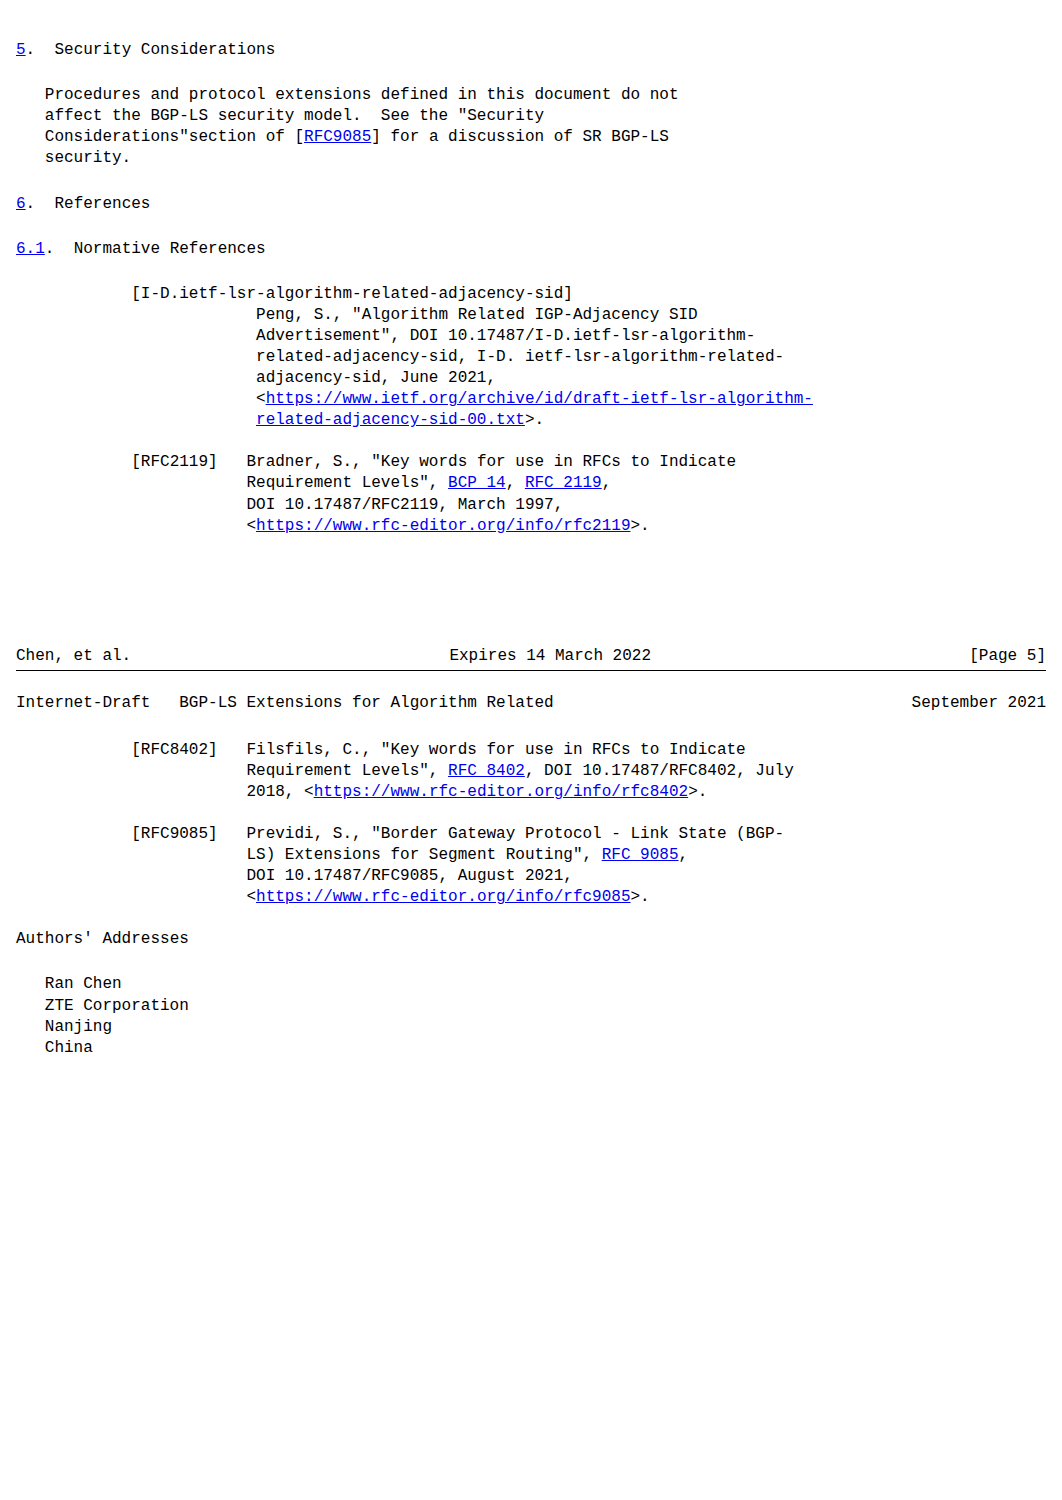5.  Security Considerations
Procedures and protocol extensions defined in this document do not
affect the BGP-LS security model.  See the "Security
Considerations"section of [RFC9085] for a discussion of SR BGP-LS
security.
6.  References
6.1.  Normative References
[I-D.ietf-lsr-algorithm-related-adjacency-sid]
          Peng, S., "Algorithm Related IGP-Adjacency SID
          Advertisement", DOI 10.17487/I-D.ietf-lsr-algorithm-
          related-adjacency-sid, I-D. ietf-lsr-algorithm-related-
          adjacency-sid, June 2021,
          <https://www.ietf.org/archive/id/draft-ietf-lsr-algorithm-
          related-adjacency-sid-00.txt>.
[RFC2119] Bradner, S., "Key words for use in RFCs to Indicate
Requirement Levels", BCP 14, RFC 2119,
DOI 10.17487/RFC2119, March 1997,
<https://www.rfc-editor.org/info/rfc2119>.
Chen, et al. Expires 14 March 2022[Page 5]
Internet-Draft BGP-LS Extensions for Algorithm Related September 2021
[RFC8402] Filsfils, C., "Key words for use in RFCs to Indicate
Requirement Levels", RFC 8402, DOI 10.17487/RFC8402, July
2018, <https://www.rfc-editor.org/info/rfc8402>.
[RFC9085] Previdi, S., "Border Gateway Protocol - Link State (BGP-
LS) Extensions for Segment Routing", RFC 9085,
DOI 10.17487/RFC9085, August 2021,
<https://www.rfc-editor.org/info/rfc9085>.
Authors' Addresses
Ran Chen
ZTE Corporation
Nanjing
China